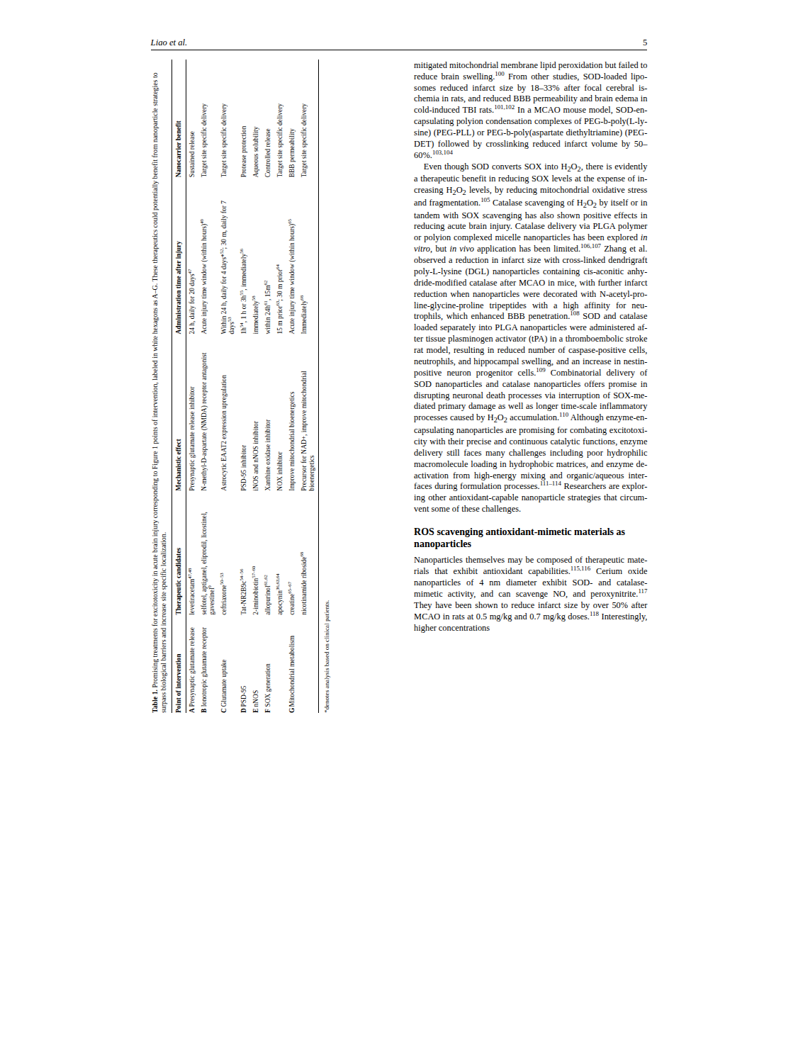Liao et al. 5
Table 1. Promising treatments for excitotoxicity in acute brain injury corresponding to Figure 1 points of intervention, labeled in white hexagons as A–G. These therapeutics could potentially benefit from nanoparticle strategies to surpass biological barriers and increase site specific localization.
| Point of intervention | Therapeutic candidates | Mechanistic effect | Administration time after injury | Nanocarrier benefit |
| --- | --- | --- | --- | --- |
| A Presynaptic glutamate release | levetiracetam 47,48 | Presynaptic glutamate release inhibitor | 24 h, daily for 20 days 47 | Sustained release |
| B Ionotropic glutamate receptor | selfotel, aptiganel, eliprodil, licostinel, gavestinel 9 | N-methyl-D-aspartate (NMDA) receptor antagonist | Acute injury time window (within hours) 49 | Target site specific delivery |
| C Glutamate uptake | ceftriaxone 50–53 | Astrocytic EAAT2 expression upregulation | Within 24 h, daily for 4 days* 52 ; 30 m, daily for 7 days 53 | Target site specific delivery |
| D PSD-95 | Tat-NR2B9c 54–56 | PSD-95 inhibitor | 1h 54 , 1 h or 3h 55 , immediately 56 | Protease protection |
| E nNOS | 2-iminobiotin 57–60 | iNOS and nNOS inhibitor | immediately 58 | Aqueous solubility |
| F SOX generation | allopurinol 61,62 | Xanthine oxidase inhibitor | within 24h 61 , 15m 62 | Controlled release |
| | apocynin 36,63,64 | NOX inhibitor | 15 m prior 63 ; 30 m prior 64 | Target site specific delivery |
| G Mitochondrial metabolism | creatine 65–67 | Improve mitochondrial bioenergetics | Acute injury time window (within hours) 65 | BBB permeability |
| | nicotinamide riboside 68 | Precursor for NAD+, improve mitochondrial bioenergetics | Immediately 68 | Target site specific delivery |
*denotes analysis based on clinical patients.
mitigated mitochondrial membrane lipid peroxidation but failed to reduce brain swelling.100 From other studies, SOD-loaded liposomes reduced infarct size by 18–33% after focal cerebral ischemia in rats, and reduced BBB permeability and brain edema in cold-induced TBI rats.101,102 In a MCAO mouse model, SOD-encapsulating polyion condensation complexes of PEG-b-poly(L-lysine) (PEG-PLL) or PEG-b-poly(aspartate diethyltriamine) (PEG-DET) followed by crosslinking reduced infarct volume by 50–60%.103,104
Even though SOD converts SOX into H2O2, there is evidently a therapeutic benefit in reducing SOX levels at the expense of increasing H2O2 levels, by reducing mitochondrial oxidative stress and fragmentation.105 Catalase scavenging of H2O2 by itself or in tandem with SOX scavenging has also shown positive effects in reducing acute brain injury. Catalase delivery via PLGA polymer or polyion complexed micelle nanoparticles has been explored in vitro, but in vivo application has been limited.106,107 Zhang et al. observed a reduction in infarct size with cross-linked dendrigraft poly-L-lysine (DGL) nanoparticles containing cis-aconitic anhydride-modified catalase after MCAO in mice, with further infarct reduction when nanoparticles were decorated with N-acetyl-proline-glycine-proline tripeptides with a high affinity for neutrophils, which enhanced BBB penetration.108 SOD and catalase loaded separately into PLGA nanoparticles were administered after tissue plasminogen activator (tPA) in a thromboembolic stroke rat model, resulting in reduced number of caspase-positive cells, neutrophils, and hippocampal swelling, and an increase in nestin-positive neuron progenitor cells.109 Combinatorial delivery of SOD nanoparticles and catalase nanoparticles offers promise in disrupting neuronal death processes via interruption of SOX-mediated primary damage as well as longer time-scale inflammatory processes caused by H2O2 accumulation.110 Although enzyme-encapsulating nanoparticles are promising for combating excitotoxicity with their precise and continuous catalytic functions, enzyme delivery still faces many challenges including poor hydrophilic macromolecule loading in hydrophobic matrices, and enzyme deactivation from high-energy mixing and organic/aqueous interfaces during formulation processes.111–114 Researchers are exploring other antioxidant-capable nanoparticle strategies that circumvent some of these challenges.
ROS scavenging antioxidant-mimetic materials as nanoparticles
Nanoparticles themselves may be composed of therapeutic materials that exhibit antioxidant capabilities.115,116 Cerium oxide nanoparticles of 4 nm diameter exhibit SOD- and catalase-mimetic activity, and can scavenge NO, and peroxynitrite.117 They have been shown to reduce infarct size by over 50% after MCAO in rats at 0.5 mg/kg and 0.7 mg/kg doses.118 Interestingly, higher concentrations